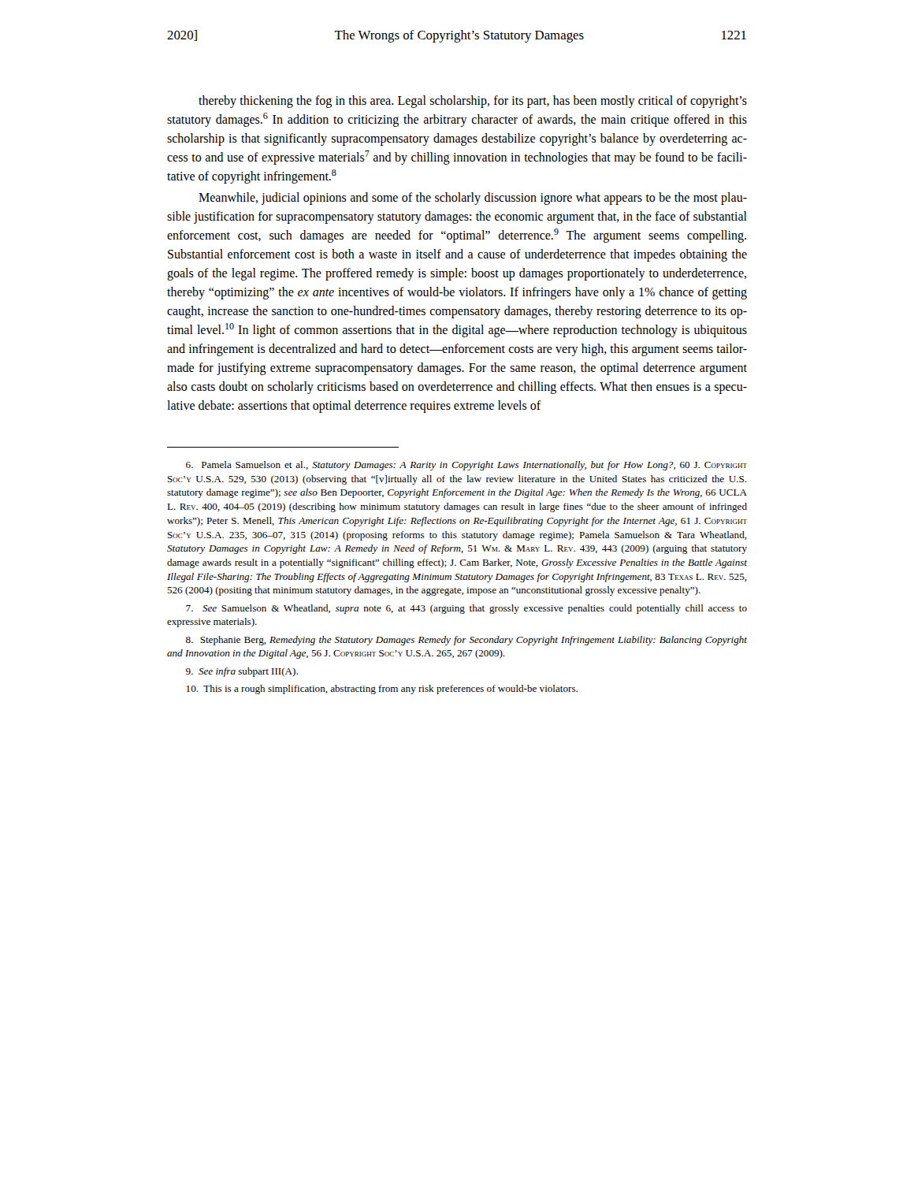2020] The Wrongs of Copyright’s Statutory Damages 1221
thereby thickening the fog in this area. Legal scholarship, for its part, has been mostly critical of copyright’s statutory damages.6 In addition to criticizing the arbitrary character of awards, the main critique offered in this scholarship is that significantly supracompensatory damages destabilize copyright’s balance by overdeterring access to and use of expressive materials7 and by chilling innovation in technologies that may be found to be facilitative of copyright infringement.8
Meanwhile, judicial opinions and some of the scholarly discussion ignore what appears to be the most plausible justification for supracompensatory statutory damages: the economic argument that, in the face of substantial enforcement cost, such damages are needed for “optimal” deterrence.9 The argument seems compelling. Substantial enforcement cost is both a waste in itself and a cause of underdeterrence that impedes obtaining the goals of the legal regime. The proffered remedy is simple: boost up damages proportionately to underdeterrence, thereby “optimizing” the ex ante incentives of would-be violators. If infringers have only a 1% chance of getting caught, increase the sanction to one-hundred-times compensatory damages, thereby restoring deterrence to its optimal level.10 In light of common assertions that in the digital age—where reproduction technology is ubiquitous and infringement is decentralized and hard to detect—enforcement costs are very high, this argument seems tailor-made for justifying extreme supracompensatory damages. For the same reason, the optimal deterrence argument also casts doubt on scholarly criticisms based on overdeterrence and chilling effects. What then ensues is a speculative debate: assertions that optimal deterrence requires extreme levels of
6. Pamela Samuelson et al., Statutory Damages: A Rarity in Copyright Laws Internationally, but for How Long?, 60 J. Copyright Soc’y U.S.A. 529, 530 (2013) (observing that “[v]irtually all of the law review literature in the United States has criticized the U.S. statutory damage regime”); see also Ben Depoorter, Copyright Enforcement in the Digital Age: When the Remedy Is the Wrong, 66 UCLA L. Rev. 400, 404–05 (2019) (describing how minimum statutory damages can result in large fines “due to the sheer amount of infringed works”); Peter S. Menell, This American Copyright Life: Reflections on Re-Equilibrating Copyright for the Internet Age, 61 J. Copyright Soc’y U.S.A. 235, 306–07, 315 (2014) (proposing reforms to this statutory damage regime); Pamela Samuelson & Tara Wheatland, Statutory Damages in Copyright Law: A Remedy in Need of Reform, 51 Wm. & Mary L. Rev. 439, 443 (2009) (arguing that statutory damage awards result in a potentially “significant” chilling effect); J. Cam Barker, Note, Grossly Excessive Penalties in the Battle Against Illegal File-Sharing: The Troubling Effects of Aggregating Minimum Statutory Damages for Copyright Infringement, 83 Texas L. Rev. 525, 526 (2004) (positing that minimum statutory damages, in the aggregate, impose an “unconstitutional grossly excessive penalty”).
7. See Samuelson & Wheatland, supra note 6, at 443 (arguing that grossly excessive penalties could potentially chill access to expressive materials).
8. Stephanie Berg, Remedying the Statutory Damages Remedy for Secondary Copyright Infringement Liability: Balancing Copyright and Innovation in the Digital Age, 56 J. Copyright Soc’y U.S.A. 265, 267 (2009).
9. See infra subpart III(A).
10. This is a rough simplification, abstracting from any risk preferences of would-be violators.